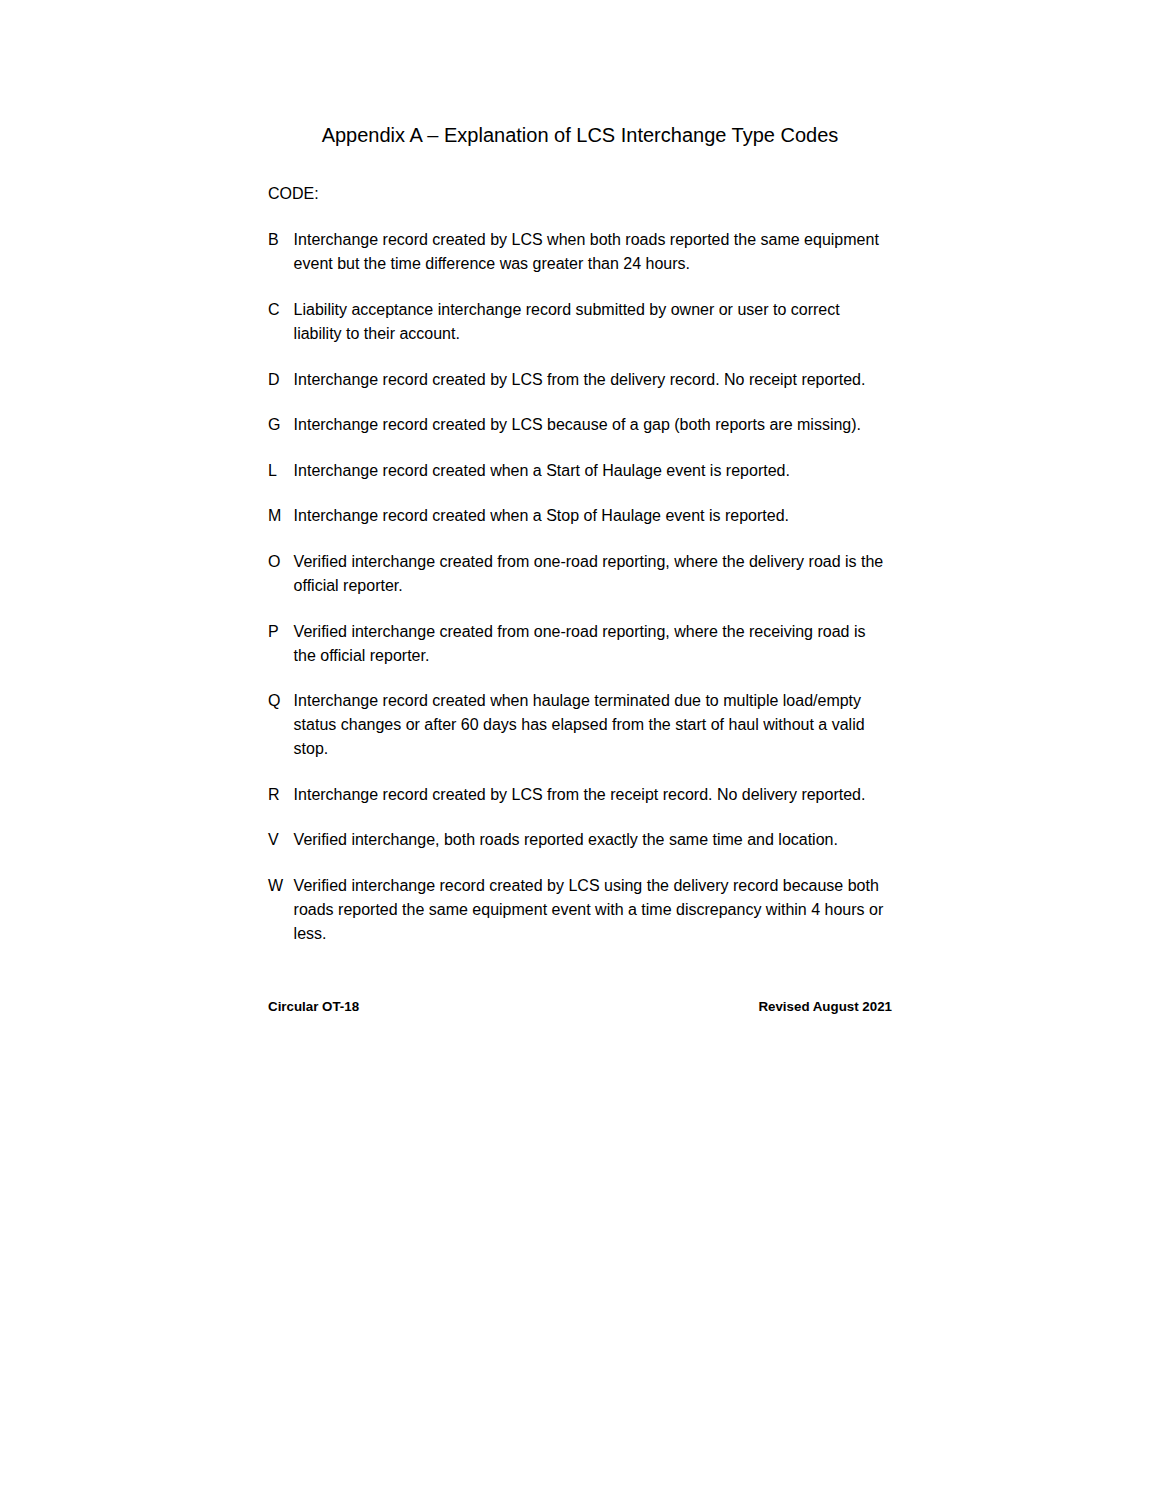Appendix A – Explanation of LCS Interchange Type Codes
CODE:
B
Interchange record created by LCS when both roads reported the same equipment event but the time difference was greater than 24 hours.
C
Liability acceptance interchange record submitted by owner or user to correct liability to their account.
D
Interchange record created by LCS from the delivery record. No receipt reported.
G
Interchange record created by LCS because of a gap (both reports are missing).
L
Interchange record created when a Start of Haulage event is reported.
M
Interchange record created when a Stop of Haulage event is reported.
O
Verified interchange created from one-road reporting, where the delivery road is the official reporter.
P
Verified interchange created from one-road reporting, where the receiving road is the official reporter.
Q
Interchange record created when haulage terminated due to multiple load/empty status changes or after 60 days has elapsed from the start of haul without a valid stop.
R
Interchange record created by LCS from the receipt record. No delivery reported.
V
Verified interchange, both roads reported exactly the same time and location.
W
Verified interchange record created by LCS using the delivery record because both roads reported the same equipment event with a time discrepancy within 4 hours or less.
Circular OT-18 Revised August 2021